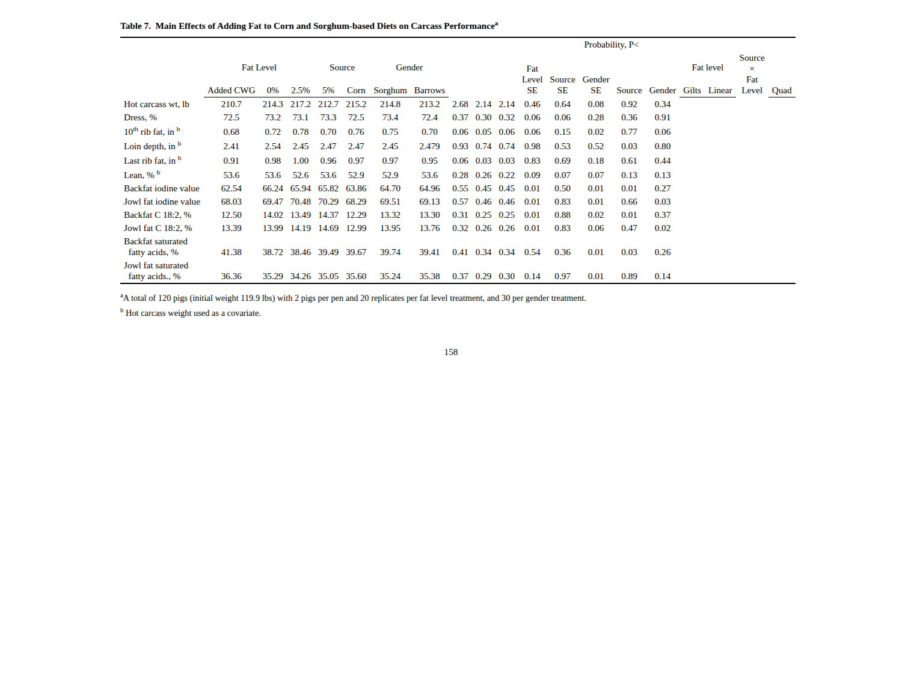Table 7. Main Effects of Adding Fat to Corn and Sorghum-based Diets on Carcass Performance a
| | | | | | | | Probability, P< |
| --- | --- | --- | --- | --- | --- | --- | --- |
| Fat Level | Source | Gender | Fat Level SE | Source SE | Gender SE | Source | Gender | Fat level | Source × Fat Level |
| Added CWG | 0% | 2.5% | 5% | Corn | Sorghum | Barrows | Gilts | Linear | Quad |
| Hot carcass wt, lb | 210.7 | 214.3 | 217.2 | 212.7 | 215.2 | 214.8 | 213.2 | 2.68 | 2.14 | 2.14 | 0.46 | 0.64 | 0.08 | 0.92 | 0.34 |
| Dress, % | 72.5 | 73.2 | 73.1 | 73.3 | 72.5 | 73.4 | 72.4 | 0.37 | 0.30 | 0.32 | 0.06 | 0.06 | 0.28 | 0.36 | 0.91 |
| 10 th rib fat, in b | 0.68 | 0.72 | 0.78 | 0.70 | 0.76 | 0.75 | 0.70 | 0.06 | 0.05 | 0.06 | 0.06 | 0.15 | 0.02 | 0.77 | 0.06 |
| Loin depth, in b | 2.41 | 2.54 | 2.45 | 2.47 | 2.47 | 2.45 | 2.479 | 0.93 | 0.74 | 0.74 | 0.98 | 0.53 | 0.52 | 0.03 | 0.80 |
| Last rib fat, in b | 0.91 | 0.98 | 1.00 | 0.96 | 0.97 | 0.97 | 0.95 | 0.06 | 0.03 | 0.03 | 0.83 | 0.69 | 0.18 | 0.61 | 0.44 |
| Lean, % b | 53.6 | 53.6 | 52.6 | 53.6 | 52.9 | 52.9 | 53.6 | 0.28 | 0.26 | 0.22 | 0.09 | 0.07 | 0.07 | 0.13 | 0.13 |
| Backfat iodine value | 62.54 | 66.24 | 65.94 | 65.82 | 63.86 | 64.70 | 64.96 | 0.55 | 0.45 | 0.45 | 0.01 | 0.50 | 0.01 | 0.01 | 0.27 |
| Jowl fat iodine value | 68.03 | 69.47 | 70.48 | 70.29 | 68.29 | 69.51 | 69.13 | 0.57 | 0.46 | 0.46 | 0.01 | 0.83 | 0.01 | 0.66 | 0.03 |
| Backfat C 18:2, % | 12.50 | 14.02 | 13.49 | 14.37 | 12.29 | 13.32 | 13.30 | 0.31 | 0.25 | 0.25 | 0.01 | 0.88 | 0.02 | 0.01 | 0.37 |
| Jowl fat C 18:2, % | 13.39 | 13.99 | 14.19 | 14.69 | 12.99 | 13.95 | 13.76 | 0.32 | 0.26 | 0.26 | 0.01 | 0.83 | 0.06 | 0.47 | 0.02 |
| Backfat saturated fatty acids, % | 41.38 | 38.72 | 38.46 | 39.49 | 39.67 | 39.74 | 39.41 | 0.41 | 0.34 | 0.34 | 0.54 | 0.36 | 0.01 | 0.03 | 0.26 |
| Jowl fat saturated fatty acids., % | 36.36 | 35.29 | 34.26 | 35.05 | 35.60 | 35.24 | 35.38 | 0.37 | 0.29 | 0.30 | 0.14 | 0.97 | 0.01 | 0.89 | 0.14 |
aA total of 120 pigs (initial weight 119.9 lbs) with 2 pigs per pen and 20 replicates per fat level treatment, and 30 per gender treatment.
b Hot carcass weight used as a covariate.
158